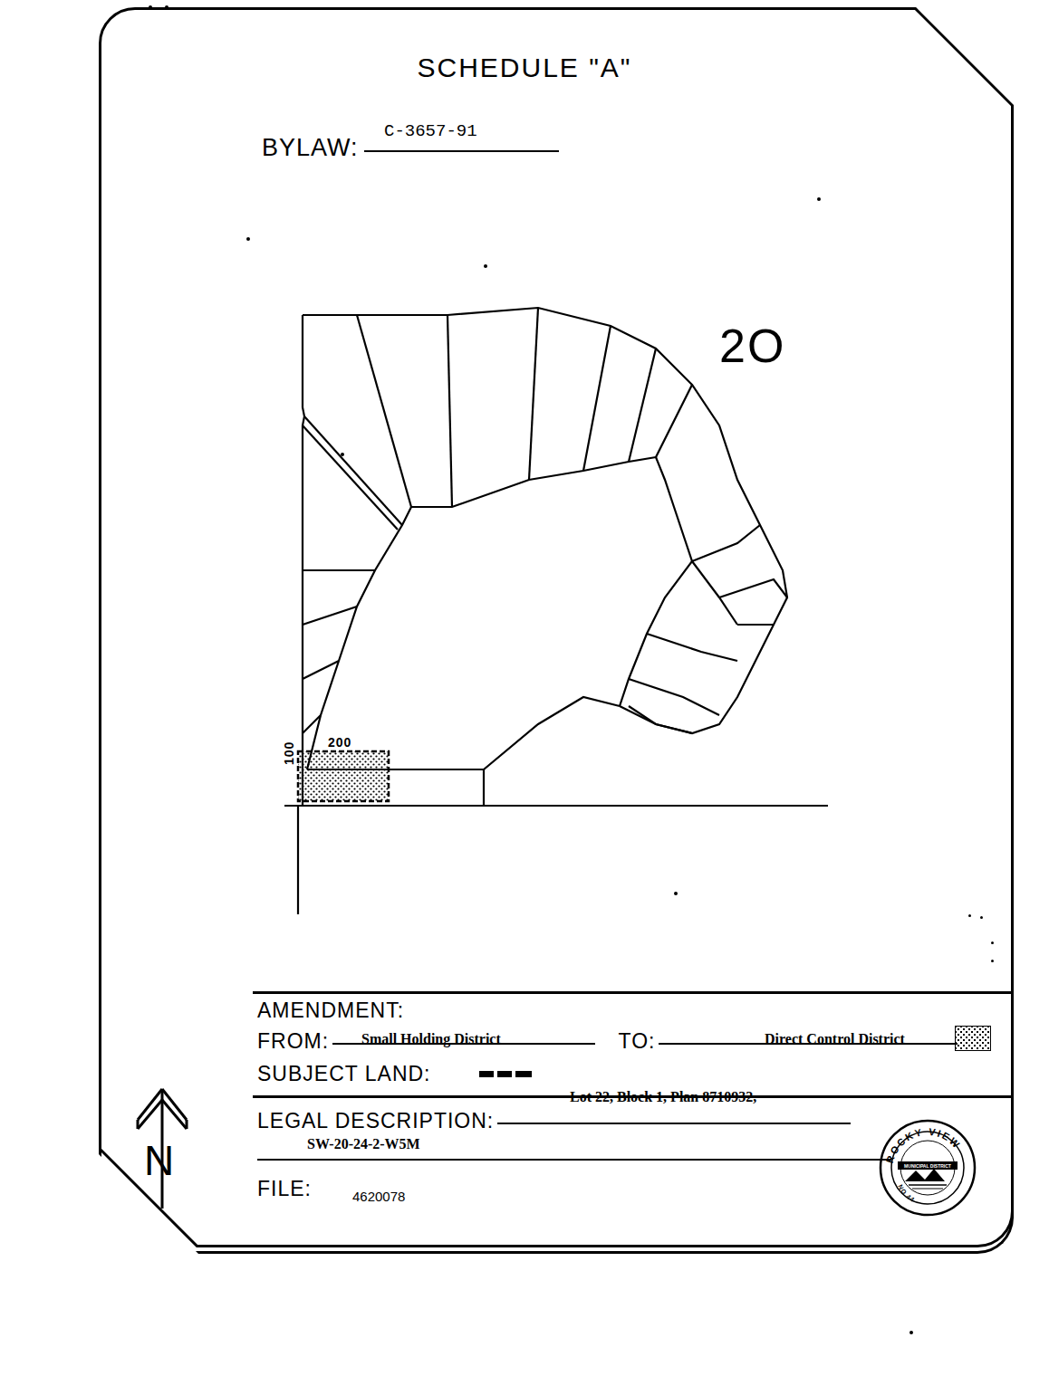SCHEDULE "A"
BYLAW: C-3657-91
2O
200
100
AMENDMENT:
FROM: TO:
Small Holding District
Direct Control District
SUBJECT LAND:
Lot 22, Block 1, Plan 8710932,
LEGAL DESCRIPTION:
SW-20-24-2-W5M
FILE:
4620078
N
ROCKY VIEW NO 44 MUNICIPAL DISTRICT